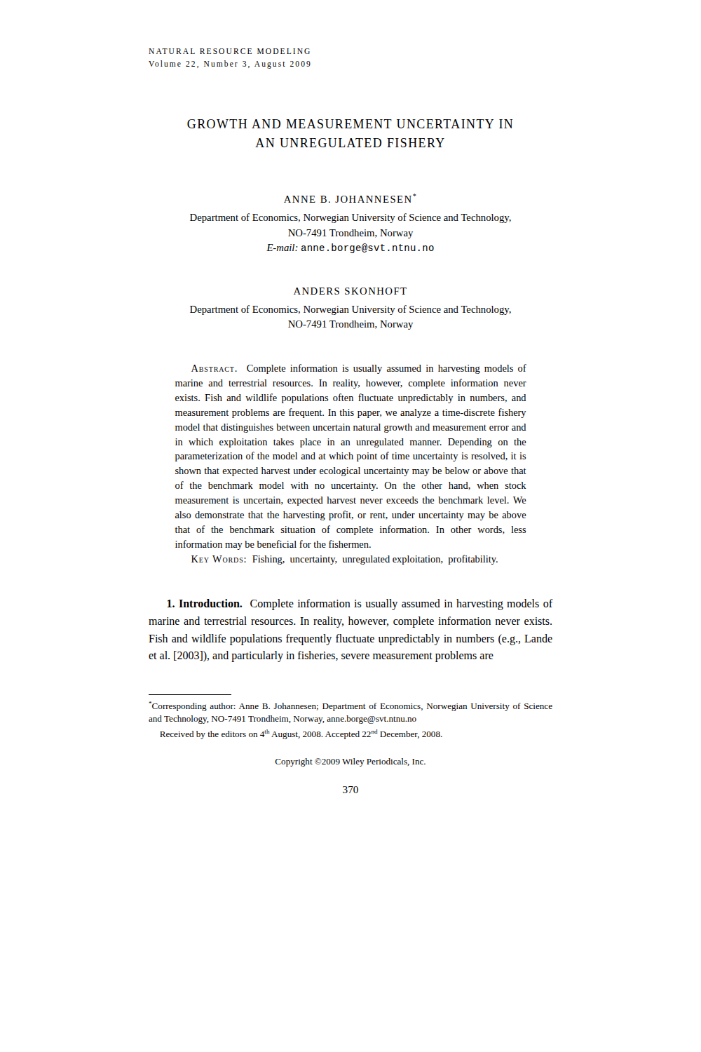NATURAL RESOURCE MODELING
Volume 22, Number 3, August 2009
GROWTH AND MEASUREMENT UNCERTAINTY IN
AN UNREGULATED FISHERY
ANNE B. JOHANNESEN*
Department of Economics, Norwegian University of Science and Technology,
NO-7491 Trondheim, Norway
E-mail: anne.borge@svt.ntnu.no
ANDERS SKONHOFT
Department of Economics, Norwegian University of Science and Technology,
NO-7491 Trondheim, Norway
Abstract. Complete information is usually assumed in harvesting models of marine and terrestrial resources. In reality, however, complete information never exists. Fish and wildlife populations often fluctuate unpredictably in numbers, and measurement problems are frequent. In this paper, we analyze a time-discrete fishery model that distinguishes between uncertain natural growth and measurement error and in which exploitation takes place in an unregulated manner. Depending on the parameterization of the model and at which point of time uncertainty is resolved, it is shown that expected harvest under ecological uncertainty may be below or above that of the benchmark model with no uncertainty. On the other hand, when stock measurement is uncertain, expected harvest never exceeds the benchmark level. We also demonstrate that the harvesting profit, or rent, under uncertainty may be above that of the benchmark situation of complete information. In other words, less information may be beneficial for the fishermen.
Key Words: Fishing, uncertainty, unregulated exploitation, profitability.
1. Introduction. Complete information is usually assumed in harvesting models of marine and terrestrial resources. In reality, however, complete information never exists. Fish and wildlife populations frequently fluctuate unpredictably in numbers (e.g., Lande et al. [2003]), and particularly in fisheries, severe measurement problems are
*Corresponding author: Anne B. Johannesen; Department of Economics, Norwegian University of Science and Technology, NO-7491 Trondheim, Norway, anne.borge@svt.ntnu.no
Received by the editors on 4th August, 2008. Accepted 22nd December, 2008.
Copyright ©2009 Wiley Periodicals, Inc.
370